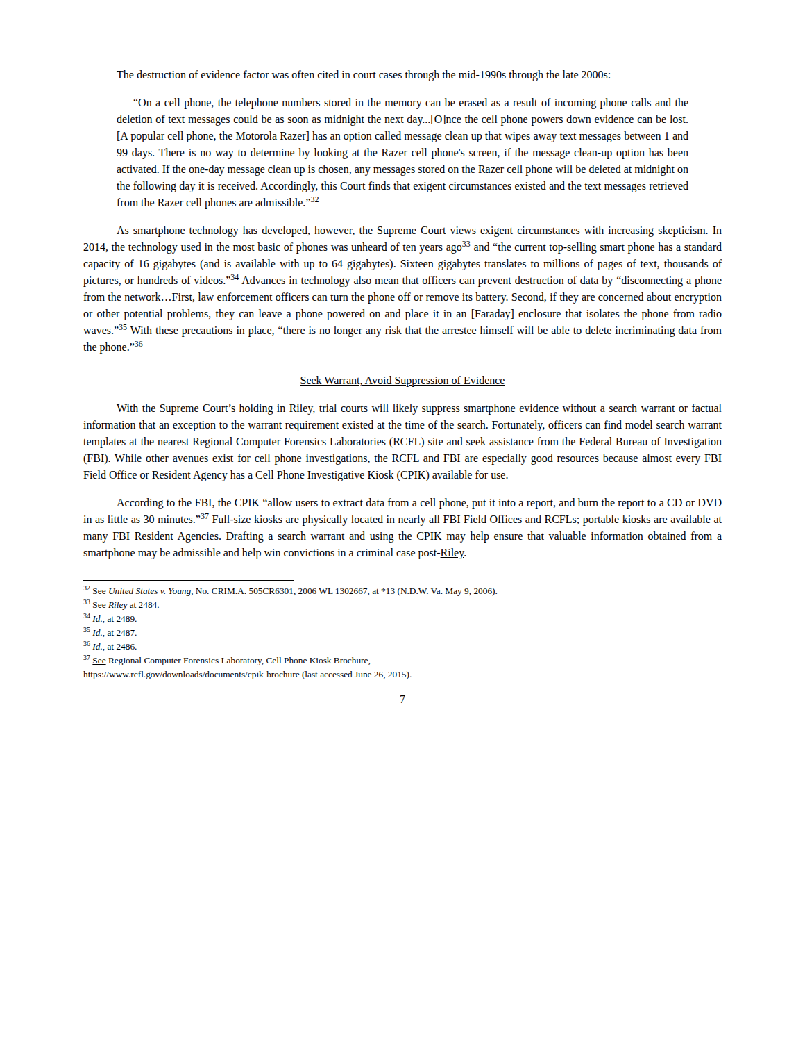The destruction of evidence factor was often cited in court cases through the mid-1990s through the late 2000s:
“On a cell phone, the telephone numbers stored in the memory can be erased as a result of incoming phone calls and the deletion of text messages could be as soon as midnight the next day...[O]nce the cell phone powers down evidence can be lost. [A popular cell phone, the Motorola Razer] has an option called message clean up that wipes away text messages between 1 and 99 days. There is no way to determine by looking at the Razer cell phone's screen, if the message clean-up option has been activated. If the one-day message clean up is chosen, any messages stored on the Razer cell phone will be deleted at midnight on the following day it is received. Accordingly, this Court finds that exigent circumstances existed and the text messages retrieved from the Razer cell phones are admissible.”32
As smartphone technology has developed, however, the Supreme Court views exigent circumstances with increasing skepticism. In 2014, the technology used in the most basic of phones was unheard of ten years ago33 and “the current top-selling smart phone has a standard capacity of 16 gigabytes (and is available with up to 64 gigabytes). Sixteen gigabytes translates to millions of pages of text, thousands of pictures, or hundreds of videos.”34 Advances in technology also mean that officers can prevent destruction of data by “disconnecting a phone from the network…First, law enforcement officers can turn the phone off or remove its battery. Second, if they are concerned about encryption or other potential problems, they can leave a phone powered on and place it in an [Faraday] enclosure that isolates the phone from radio waves.”35 With these precautions in place, “there is no longer any risk that the arrestee himself will be able to delete incriminating data from the phone.”36
Seek Warrant, Avoid Suppression of Evidence
With the Supreme Court’s holding in Riley, trial courts will likely suppress smartphone evidence without a search warrant or factual information that an exception to the warrant requirement existed at the time of the search. Fortunately, officers can find model search warrant templates at the nearest Regional Computer Forensics Laboratories (RCFL) site and seek assistance from the Federal Bureau of Investigation (FBI). While other avenues exist for cell phone investigations, the RCFL and FBI are especially good resources because almost every FBI Field Office or Resident Agency has a Cell Phone Investigative Kiosk (CPIK) available for use.
According to the FBI, the CPIK “allow users to extract data from a cell phone, put it into a report, and burn the report to a CD or DVD in as little as 30 minutes.”37 Full-size kiosks are physically located in nearly all FBI Field Offices and RCFLs; portable kiosks are available at many FBI Resident Agencies. Drafting a search warrant and using the CPIK may help ensure that valuable information obtained from a smartphone may be admissible and help win convictions in a criminal case post-Riley.
32 See United States v. Young, No. CRIM.A. 505CR6301, 2006 WL 1302667, at *13 (N.D.W. Va. May 9, 2006).
33 See Riley at 2484.
34 Id., at 2489.
35 Id., at 2487.
36 Id., at 2486.
37 See Regional Computer Forensics Laboratory, Cell Phone Kiosk Brochure,
https://www.rcfl.gov/downloads/documents/cpik-brochure (last accessed June 26, 2015).
7